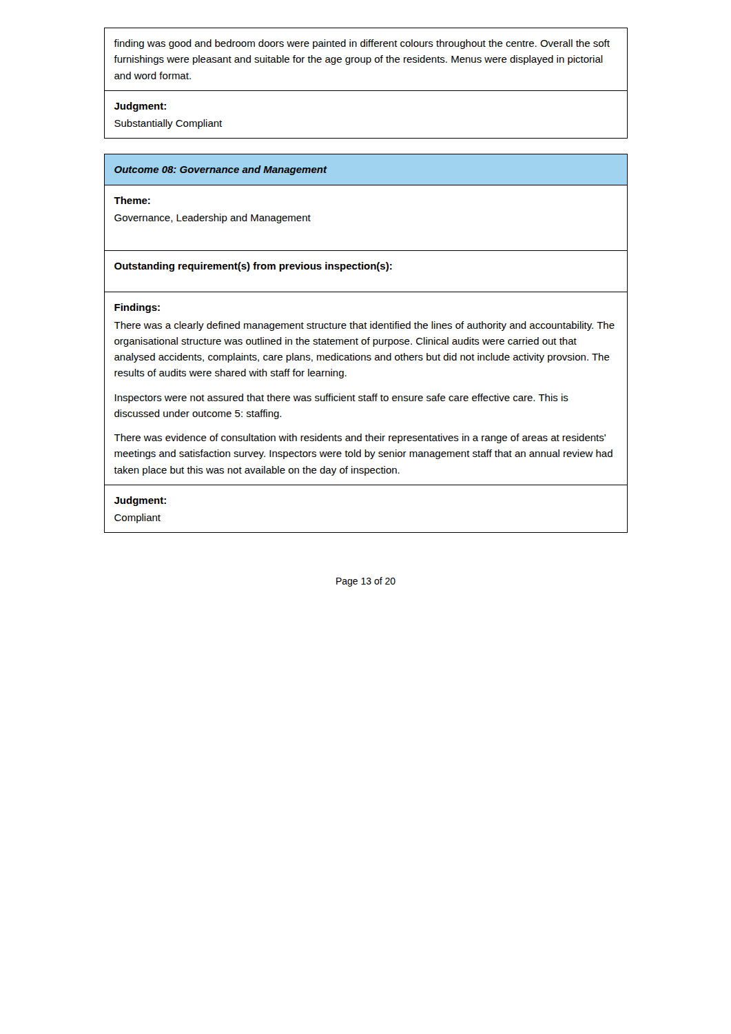finding was good and bedroom doors were painted in different colours throughout the centre. Overall the soft furnishings were pleasant and suitable for the age group of the residents. Menus were displayed in pictorial and word format.
Judgment:
Substantially Compliant
Outcome 08: Governance and Management
Theme:
Governance, Leadership and Management
Outstanding requirement(s) from previous inspection(s):
Findings:
There was a clearly defined management structure that identified the lines of authority and accountability. The organisational structure was outlined in the statement of purpose. Clinical audits were carried out that analysed accidents, complaints, care plans, medications and others but did not include activity provsion. The results of audits were shared with staff for learning.
Inspectors were not assured that there was sufficient staff to ensure safe care effective care. This is discussed under outcome 5: staffing.
There was evidence of consultation with residents and their representatives in a range of areas at residents' meetings and satisfaction survey. Inspectors were told by senior management staff that an annual review had taken place but this was not available on the day of inspection.
Judgment:
Compliant
Page 13 of 20